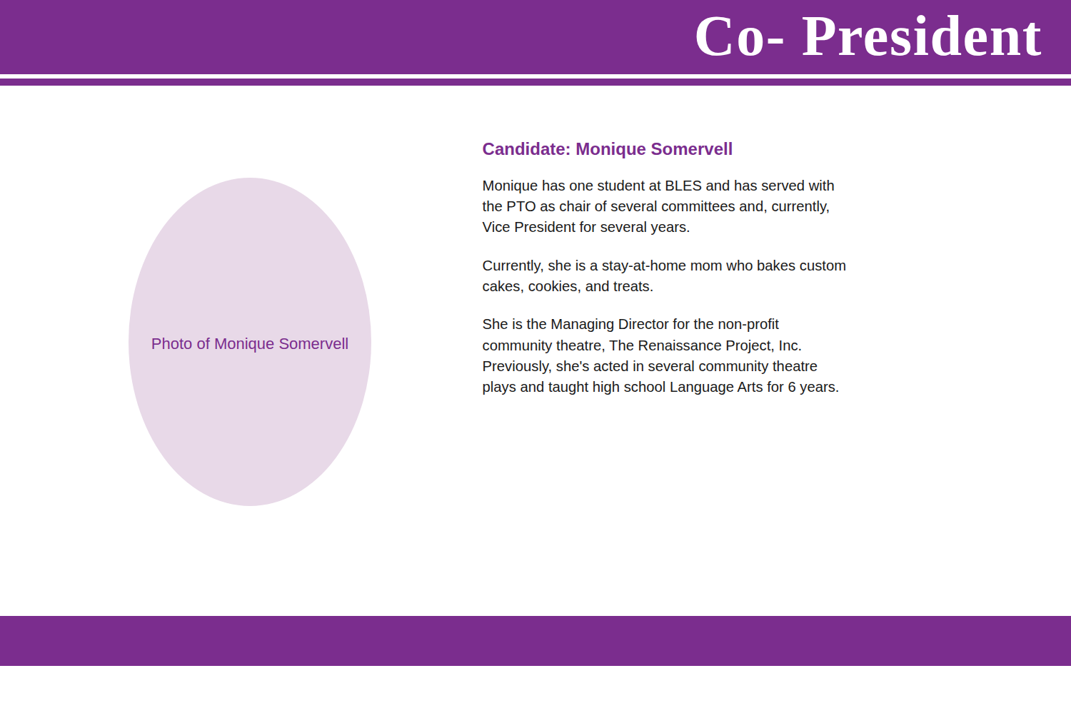Co- President
Candidate: Monique Somervell
Monique has one student at BLES and has served with the PTO as chair of several committees and, currently, Vice President for several years.
Currently, she is a stay-at-home mom who bakes custom cakes, cookies, and treats.
She is the Managing Director for the non-profit community theatre, The Renaissance Project, Inc. Previously, she's acted in several community theatre plays and taught high school Language Arts for 6 years.